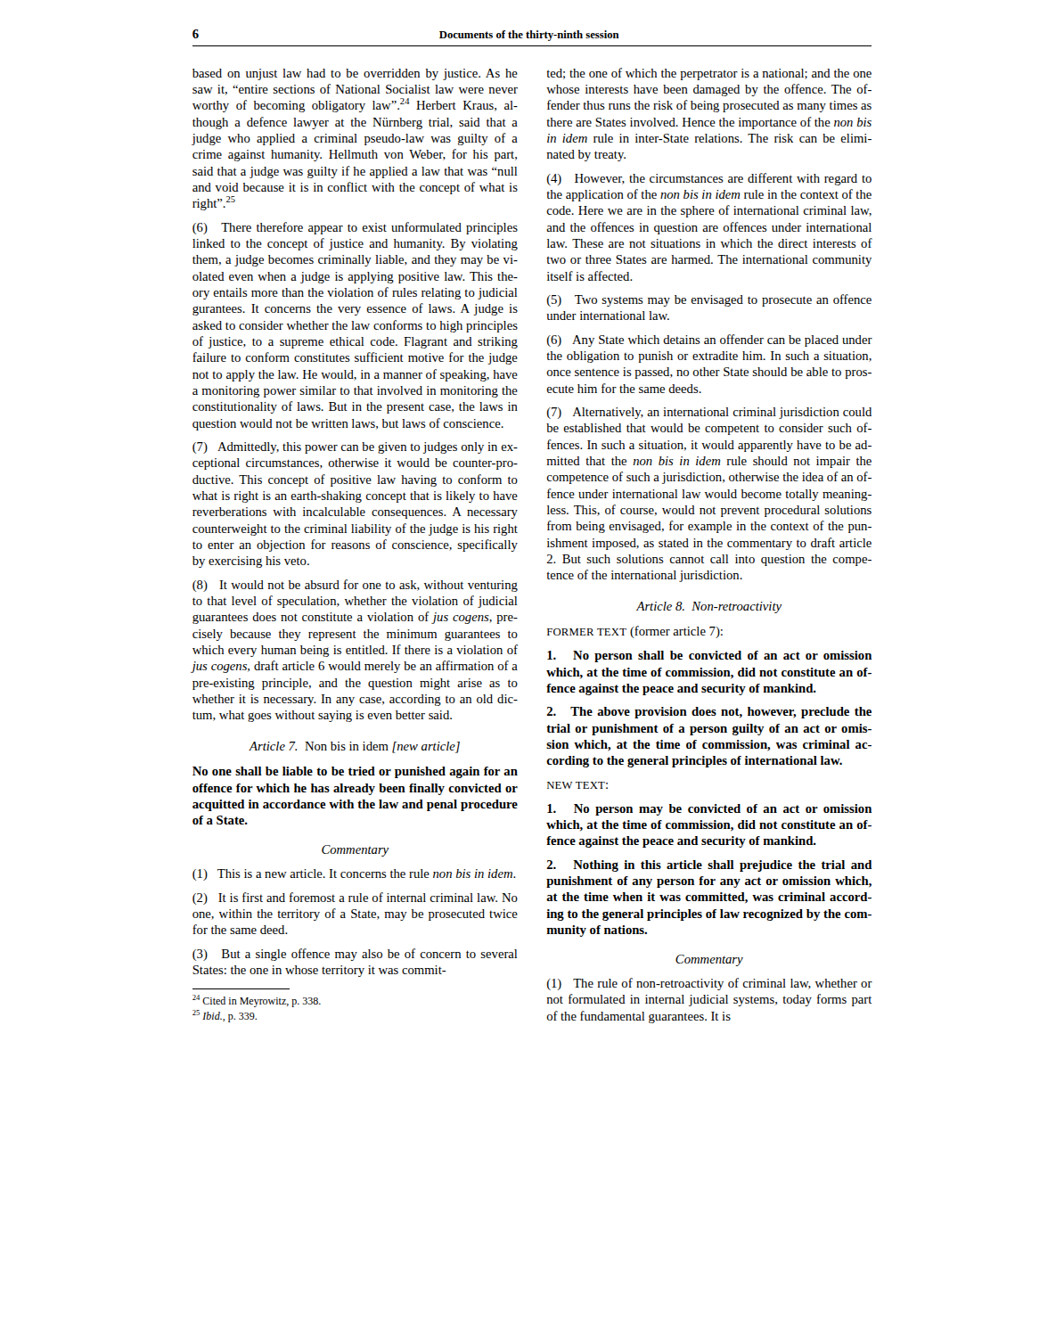6 Documents of the thirty-ninth session
based on unjust law had to be overridden by justice. As he saw it, “entire sections of National Socialist law were never worthy of becoming obligatory law”.24 Herbert Kraus, although a defence lawyer at the Nürnberg trial, said that a judge who applied a criminal pseudo-law was guilty of a crime against humanity. Hellmuth von Weber, for his part, said that a judge was guilty if he applied a law that was “null and void because it is in conflict with the concept of what is right”.25
(6) There therefore appear to exist unformulated principles linked to the concept of justice and humanity. By violating them, a judge becomes criminally liable, and they may be violated even when a judge is applying positive law. This theory entails more than the violation of rules relating to judicial gurantees. It concerns the very essence of laws. A judge is asked to consider whether the law conforms to high principles of justice, to a supreme ethical code. Flagrant and striking failure to conform constitutes sufficient motive for the judge not to apply the law. He would, in a manner of speaking, have a monitoring power similar to that involved in monitoring the constitutionality of laws. But in the present case, the laws in question would not be written laws, but laws of conscience.
(7) Admittedly, this power can be given to judges only in exceptional circumstances, otherwise it would be counter-productive. This concept of positive law having to conform to what is right is an earth-shaking concept that is likely to have reverberations with incalculable consequences. A necessary counterweight to the criminal liability of the judge is his right to enter an objection for reasons of conscience, specifically by exercising his veto.
(8) It would not be absurd for one to ask, without venturing to that level of speculation, whether the violation of judicial guarantees does not constitute a violation of jus cogens, precisely because they represent the minimum guarantees to which every human being is entitled. If there is a violation of jus cogens, draft article 6 would merely be an affirmation of a pre-existing principle, and the question might arise as to whether it is necessary. In any case, according to an old dictum, what goes without saying is even better said.
Article 7. Non bis in idem [new article]
No one shall be liable to be tried or punished again for an offence for which he has already been finally convicted or acquitted in accordance with the law and penal procedure of a State.
Commentary
(1) This is a new article. It concerns the rule non bis in idem.
(2) It is first and foremost a rule of internal criminal law. No one, within the territory of a State, may be prosecuted twice for the same deed.
(3) But a single offence may also be of concern to several States: the one in whose territory it was commit-
24 Cited in Meyrowitz, p. 338.
25 Ibid., p. 339.
ted; the one of which the perpetrator is a national; and the one whose interests have been damaged by the offence. The offender thus runs the risk of being prosecuted as many times as there are States involved. Hence the importance of the non bis in idem rule in inter-State relations. The risk can be eliminated by treaty.
(4) However, the circumstances are different with regard to the application of the non bis in idem rule in the context of the code. Here we are in the sphere of international criminal law, and the offences in question are offences under international law. These are not situations in which the direct interests of two or three States are harmed. The international community itself is affected.
(5) Two systems may be envisaged to prosecute an offence under international law.
(6) Any State which detains an offender can be placed under the obligation to punish or extradite him. In such a situation, once sentence is passed, no other State should be able to prosecute him for the same deeds.
(7) Alternatively, an international criminal jurisdiction could be established that would be competent to consider such offences. In such a situation, it would apparently have to be admitted that the non bis in idem rule should not impair the competence of such a jurisdiction, otherwise the idea of an offence under international law would become totally meaningless. This, of course, would not prevent procedural solutions from being envisaged, for example in the context of the punishment imposed, as stated in the commentary to draft article 2. But such solutions cannot call into question the competence of the international jurisdiction.
Article 8. Non-retroactivity
Former text (former article 7):
1. No person shall be convicted of an act or omission which, at the time of commission, did not constitute an offence against the peace and security of mankind.
2. The above provision does not, however, preclude the trial or punishment of a person guilty of an act or omission which, at the time of commission, was criminal according to the general principles of international law.
New text:
1. No person may be convicted of an act or omission which, at the time of commission, did not constitute an offence against the peace and security of mankind.
2. Nothing in this article shall prejudice the trial and punishment of any person for any act or omission which, at the time when it was committed, was criminal according to the general principles of law recognized by the community of nations.
Commentary
(1) The rule of non-retroactivity of criminal law, whether or not formulated in internal judicial systems, today forms part of the fundamental guarantees. It is